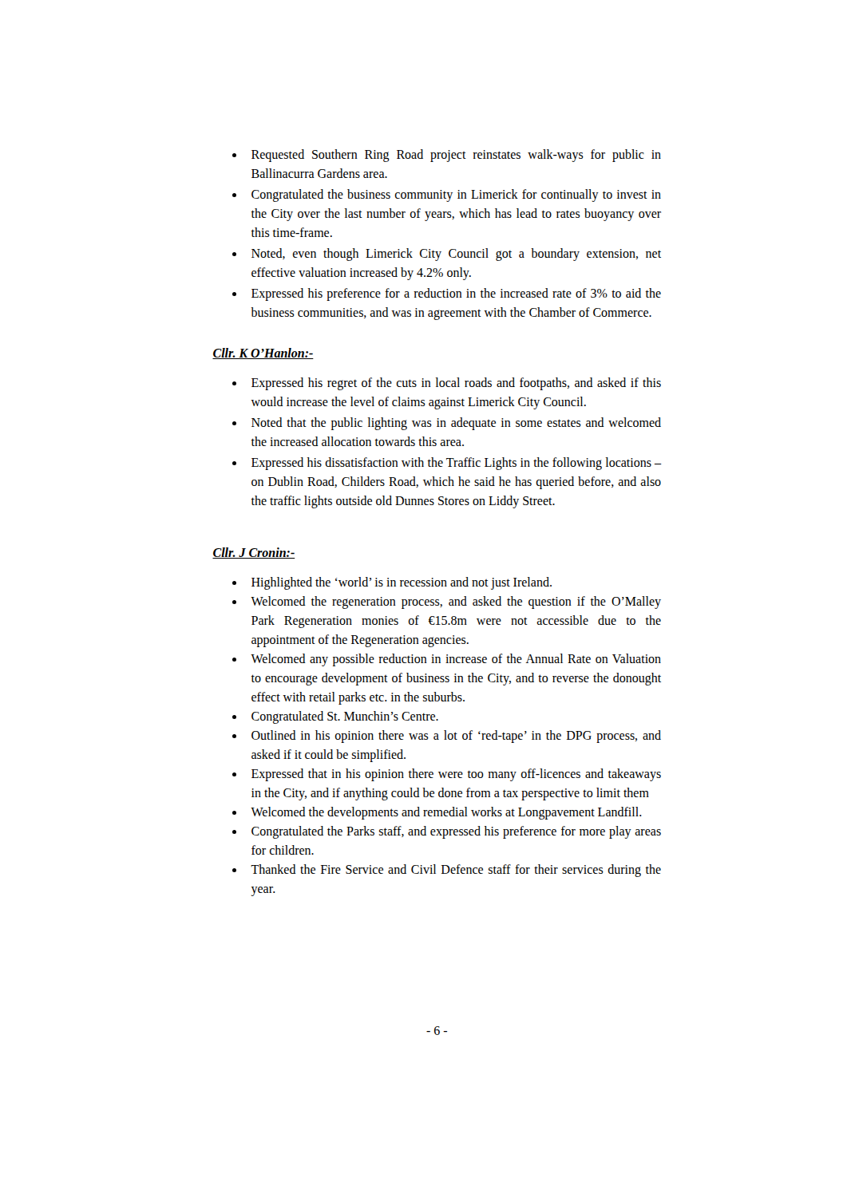Requested Southern Ring Road project reinstates walk-ways for public in Ballinacurra Gardens area.
Congratulated the business community in Limerick for continually to invest in the City over the last number of years, which has lead to rates buoyancy over this time-frame.
Noted, even though Limerick City Council got a boundary extension, net effective valuation increased by 4.2% only.
Expressed his preference for a reduction in the increased rate of 3% to aid the business communities, and was in agreement with the Chamber of Commerce.
Cllr. K O’Hanlon:-
Expressed his regret of the cuts in local roads and footpaths, and asked if this would increase the level of claims against Limerick City Council.
Noted that the public lighting was in adequate in some estates and welcomed the increased allocation towards this area.
Expressed his dissatisfaction with the Traffic Lights in the following locations – on Dublin Road, Childers Road, which he said he has queried before, and also the traffic lights outside old Dunnes Stores on Liddy Street.
Cllr. J Cronin:-
Highlighted the ‘world’ is in recession and not just Ireland.
Welcomed the regeneration process, and asked the question if the O’Malley Park Regeneration monies of €15.8m were not accessible due to the appointment of the Regeneration agencies.
Welcomed any possible reduction in increase of the Annual Rate on Valuation to encourage development of business in the City, and to reverse the donought effect with retail parks etc. in the suburbs.
Congratulated St. Munchin’s Centre.
Outlined in his opinion there was a lot of ‘red-tape’ in the DPG process, and asked if it could be simplified.
Expressed that in his opinion there were too many off-licences and takeaways in the City, and if anything could be done from a tax perspective to limit them
Welcomed the developments and remedial works at Longpavement Landfill.
Congratulated the Parks staff, and expressed his preference for more play areas for children.
Thanked the Fire Service and Civil Defence staff for their services during the year.
- 6 -